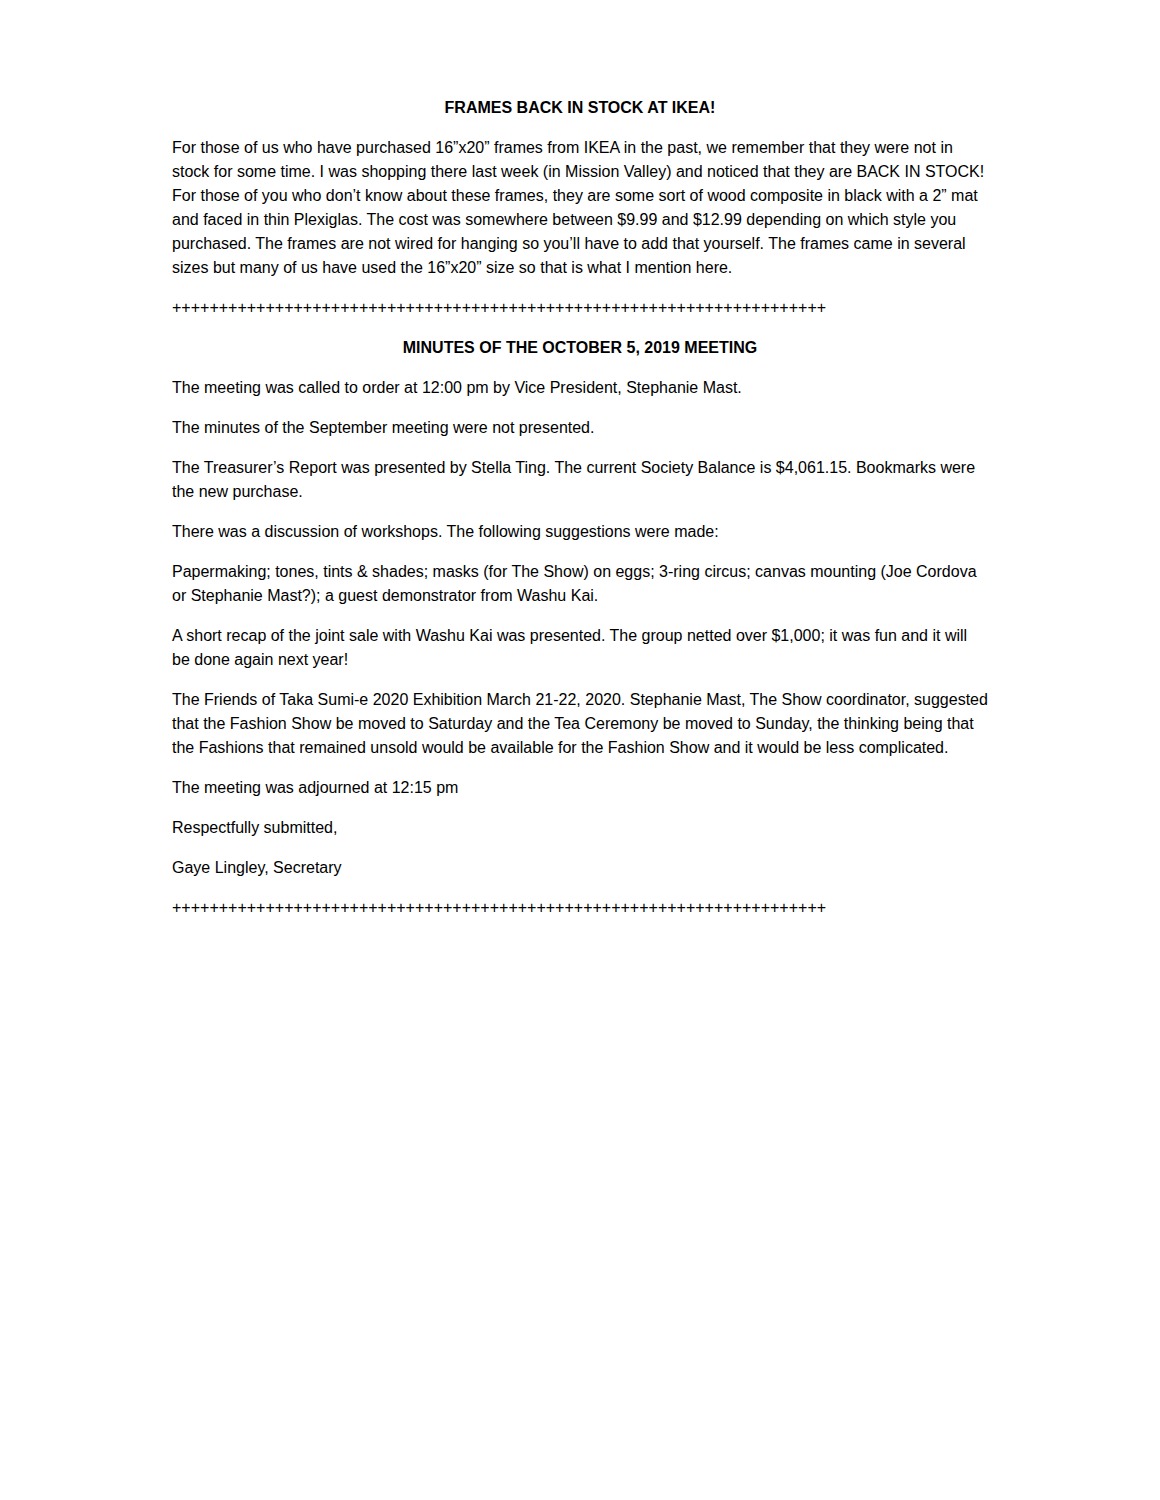FRAMES BACK IN STOCK AT IKEA!
For those of us who have purchased 16”x20” frames from IKEA in the past, we remember that they were not in stock for some time. I was shopping there last week (in Mission Valley) and noticed that they are BACK IN STOCK! For those of you who don’t know about these frames, they are some sort of wood composite in black with a 2” mat and faced in thin Plexiglas. The cost was somewhere between $9.99 and $12.99 depending on which style you purchased. The frames are not wired for hanging so you’ll have to add that yourself. The frames came in several sizes but many of us have used the 16”x20” size so that is what I mention here.
++++++++++++++++++++++++++++++++++++++++++++++++++++++++++++++++++++++
MINUTES OF THE OCTOBER 5, 2019 MEETING
The meeting was called to order at 12:00 pm by Vice President, Stephanie Mast.
The minutes of the September meeting were not presented.
The Treasurer’s Report was presented by Stella Ting. The current Society Balance is $4,061.15. Bookmarks were the new purchase.
There was a discussion of workshops. The following suggestions were made:
Papermaking; tones, tints & shades; masks (for The Show) on eggs; 3-ring circus; canvas mounting (Joe Cordova or Stephanie Mast?); a guest demonstrator from Washu Kai.
A short recap of the joint sale with Washu Kai was presented. The group netted over $1,000; it was fun and it will be done again next year!
The Friends of Taka Sumi-e 2020 Exhibition March 21-22, 2020. Stephanie Mast, The Show coordinator, suggested that the Fashion Show be moved to Saturday and the Tea Ceremony be moved to Sunday, the thinking being that the Fashions that remained unsold would be available for the Fashion Show and it would be less complicated.
The meeting was adjourned at 12:15 pm
Respectfully submitted,
Gaye Lingley, Secretary
++++++++++++++++++++++++++++++++++++++++++++++++++++++++++++++++++++++